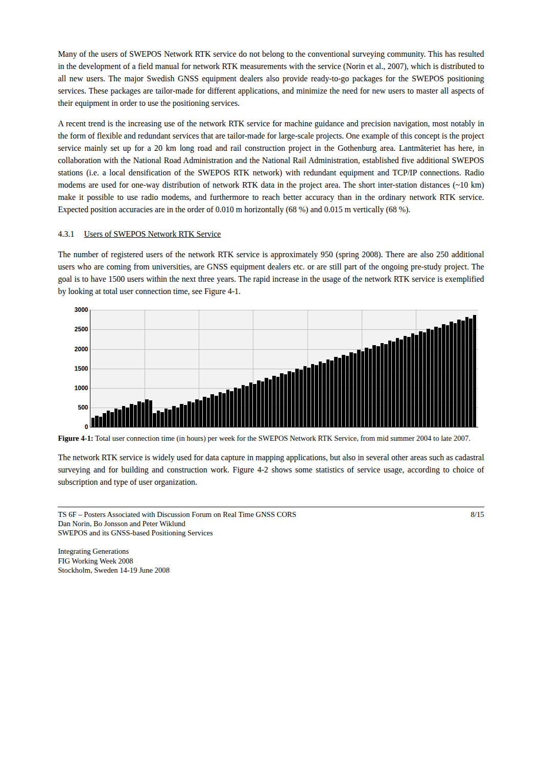Many of the users of SWEPOS Network RTK service do not belong to the conventional surveying community. This has resulted in the development of a field manual for network RTK measurements with the service (Norin et al., 2007), which is distributed to all new users. The major Swedish GNSS equipment dealers also provide ready-to-go packages for the SWEPOS positioning services. These packages are tailor-made for different applications, and minimize the need for new users to master all aspects of their equipment in order to use the positioning services.
A recent trend is the increasing use of the network RTK service for machine guidance and precision navigation, most notably in the form of flexible and redundant services that are tailor-made for large-scale projects. One example of this concept is the project service mainly set up for a 20 km long road and rail construction project in the Gothenburg area. Lantmäteriet has here, in collaboration with the National Road Administration and the National Rail Administration, established five additional SWEPOS stations (i.e. a local densification of the SWEPOS RTK network) with redundant equipment and TCP/IP connections. Radio modems are used for one-way distribution of network RTK data in the project area. The short inter-station distances (~10 km) make it possible to use radio modems, and furthermore to reach better accuracy than in the ordinary network RTK service. Expected position accuracies are in the order of 0.010 m horizontally (68 %) and 0.015 m vertically (68 %).
4.3.1 Users of SWEPOS Network RTK Service
The number of registered users of the network RTK service is approximately 950 (spring 2008). There are also 250 additional users who are coming from universities, are GNSS equipment dealers etc. or are still part of the ongoing pre-study project. The goal is to have 1500 users within the next three years. The rapid increase in the usage of the network RTK service is exemplified by looking at total user connection time, see Figure 4-1.
3000 2500 2000 1500 1000 500 0
Figure 4-1: Total user connection time (in hours) per week for the SWEPOS Network RTK Service, from mid summer 2004 to late 2007.
The network RTK service is widely used for data capture in mapping applications, but also in several other areas such as cadastral surveying and for building and construction work. Figure 4-2 shows some statistics of service usage, according to choice of subscription and type of user organization.
8/15 TS 6F – Posters Associated with Discussion Forum on Real Time GNSS CORS
Dan Norin, Bo Jonsson and Peter Wiklund
SWEPOS and its GNSS-based Positioning Services
Integrating Generations
FIG Working Week 2008
Stockholm, Sweden 14-19 June 2008